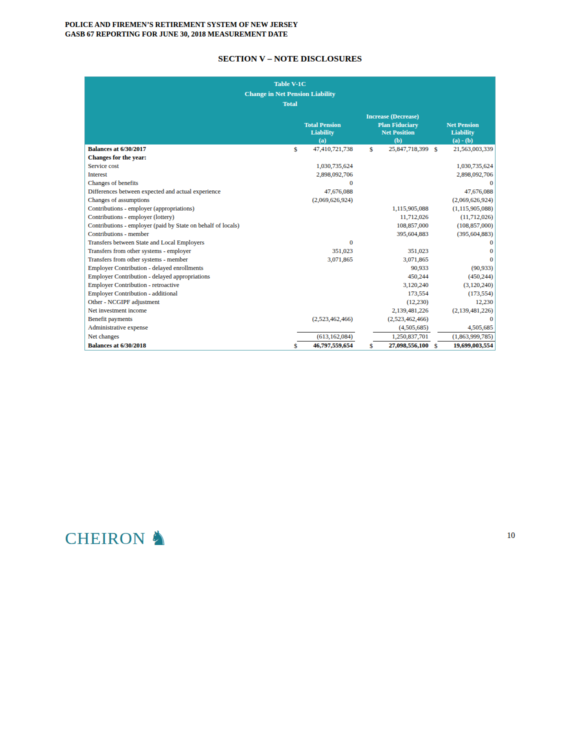POLICE AND FIREMEN’S RETIREMENT SYSTEM OF NEW JERSEY
GASB 67 REPORTING FOR JUNE 30, 2018 MEASUREMENT DATE
SECTION V – NOTE DISCLOSURES
| Table V-1C |
| Change in Net Pension Liability |
| Total |
| | Increase (Decrease) |
| | Total Pension Liability (a) | | Plan Fiduciary Net Position (b) | Net Pension Liability (a) - (b) |
| Balances at 6/30/2017 | $ | 47,410,721,738 | | $ | 25,847,718,399 | $ | 21,563,003,339 |
| Changes for the year: | | | | | | | |
| Service cost | | 1,030,735,624 | | | | | 1,030,735,624 |
| Interest | | 2,898,092,706 | | | | | 2,898,092,706 |
| Changes of benefits | | 0 | | | | | 0 |
| Differences between expected and actual experience | | 47,676,088 | | | | | 47,676,088 |
| Changes of assumptions | | (2,069,626,924) | | | | | (2,069,626,924) |
| Contributions - employer (appropriations) | | | | | 1,115,905,088 | | (1,115,905,088) |
| Contributions - employer (lottery) | | | | | 11,712,026 | | (11,712,026) |
| Contributions - employer (paid by State on behalf of locals) | | | | | 108,857,000 | | (108,857,000) |
| Contributions - member | | | | | 395,604,883 | | (395,604,883) |
| Transfers between State and Local Employers | | 0 | | | | | 0 |
| Transfers from other systems - employer | | 351,023 | | | 351,023 | | 0 |
| Transfers from other systems - member | | 3,071,865 | | | 3,071,865 | | 0 |
| Employer Contribution - delayed enrollments | | | | | 90,933 | | (90,933) |
| Employer Contribution - delayed appropriations | | | | | 450,244 | | (450,244) |
| Employer Contribution - retroactive | | | | | 3,120,240 | | (3,120,240) |
| Employer Contribution - additional | | | | | 173,554 | | (173,554) |
| Other - NCGIPF adjustment | | | | | (12,230) | | 12,230 |
| Net investment income | | | | | 2,139,481,226 | | (2,139,481,226) |
| Benefit payments | | (2,523,462,466) | | | (2,523,462,466) | | 0 |
| Administrative expense | | | | | (4,505,685) | | 4,505,685 |
| Net changes | | (613,162,084) | | | 1,250,837,701 | | (1,863,999,785) |
| Balances at 6/30/2018 | $ | 46,797,559,654 | | $ | 27,098,556,100 | $ | 19,699,003,554 |
CHEIRON ♞
10